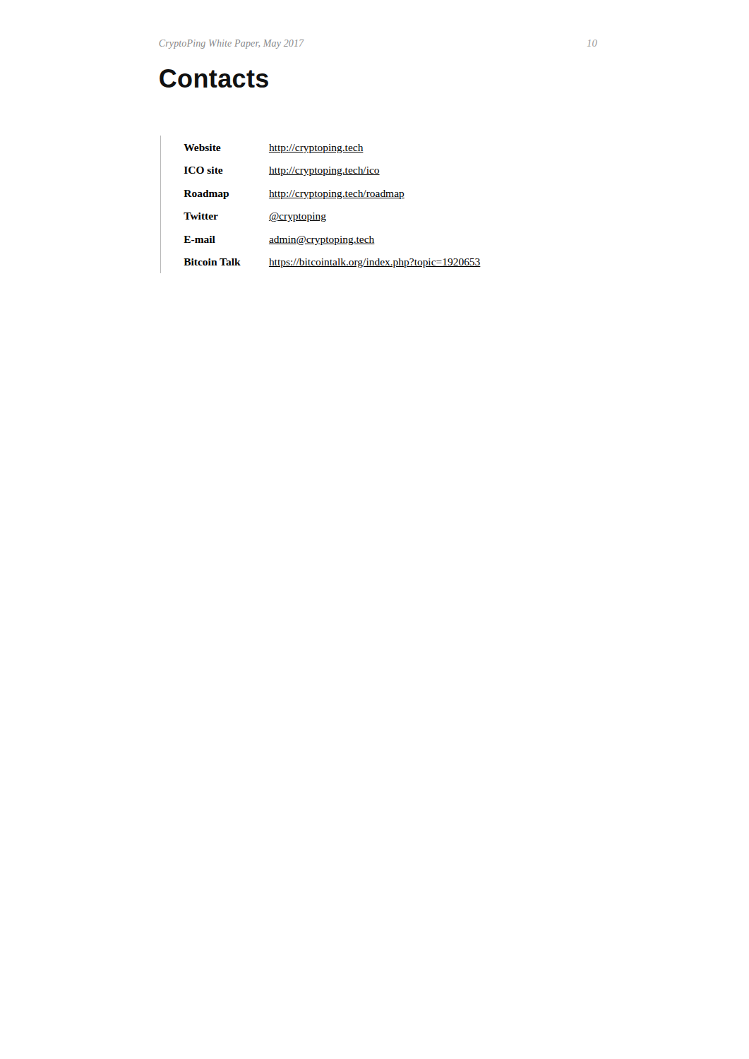CryptoPing White Paper, May 2017 10
Contacts
| Website | http://cryptoping.tech |
| ICO site | http://cryptoping.tech/ico |
| Roadmap | http://cryptoping.tech/roadmap |
| Twitter | @cryptoping |
| E-mail | admin@cryptoping.tech |
| Bitcoin Talk | https://bitcointalk.org/index.php?topic=1920653 |